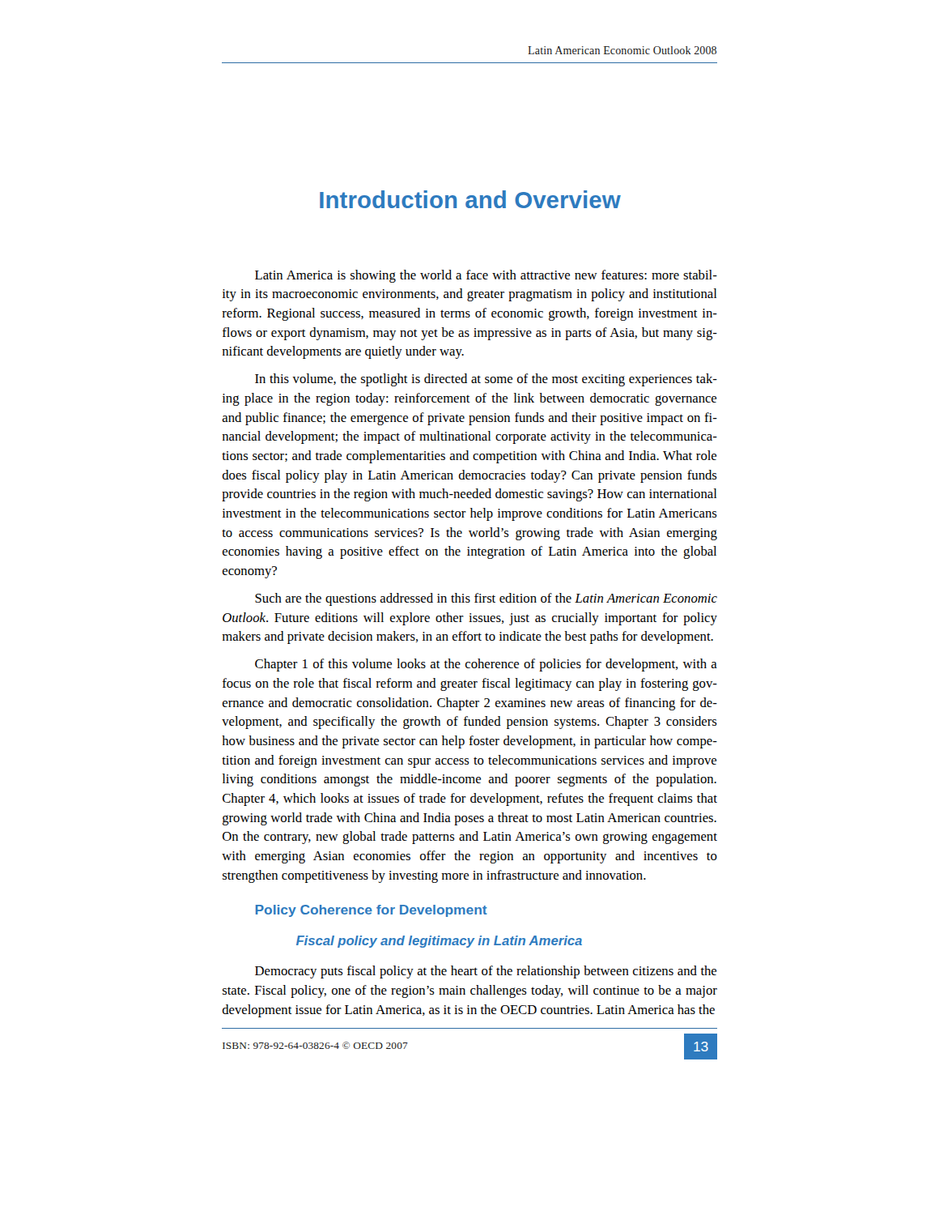Latin American Economic Outlook 2008
Introduction and Overview
Latin America is showing the world a face with attractive new features: more stability in its macroeconomic environments, and greater pragmatism in policy and institutional reform. Regional success, measured in terms of economic growth, foreign investment inflows or export dynamism, may not yet be as impressive as in parts of Asia, but many significant developments are quietly under way.
In this volume, the spotlight is directed at some of the most exciting experiences taking place in the region today: reinforcement of the link between democratic governance and public finance; the emergence of private pension funds and their positive impact on financial development; the impact of multinational corporate activity in the telecommunications sector; and trade complementarities and competition with China and India. What role does fiscal policy play in Latin American democracies today? Can private pension funds provide countries in the region with much-needed domestic savings? How can international investment in the telecommunications sector help improve conditions for Latin Americans to access communications services? Is the world’s growing trade with Asian emerging economies having a positive effect on the integration of Latin America into the global economy?
Such are the questions addressed in this first edition of the Latin American Economic Outlook. Future editions will explore other issues, just as crucially important for policy makers and private decision makers, in an effort to indicate the best paths for development.
Chapter 1 of this volume looks at the coherence of policies for development, with a focus on the role that fiscal reform and greater fiscal legitimacy can play in fostering governance and democratic consolidation. Chapter 2 examines new areas of financing for development, and specifically the growth of funded pension systems. Chapter 3 considers how business and the private sector can help foster development, in particular how competition and foreign investment can spur access to telecommunications services and improve living conditions amongst the middle-income and poorer segments of the population. Chapter 4, which looks at issues of trade for development, refutes the frequent claims that growing world trade with China and India poses a threat to most Latin American countries. On the contrary, new global trade patterns and Latin America’s own growing engagement with emerging Asian economies offer the region an opportunity and incentives to strengthen competitiveness by investing more in infrastructure and innovation.
Policy Coherence for Development
Fiscal policy and legitimacy in Latin America
Democracy puts fiscal policy at the heart of the relationship between citizens and the state. Fiscal policy, one of the region’s main challenges today, will continue to be a major development issue for Latin America, as it is in the OECD countries. Latin America has the
ISBN: 978-92-64-03826-4 © OECD 2007
13